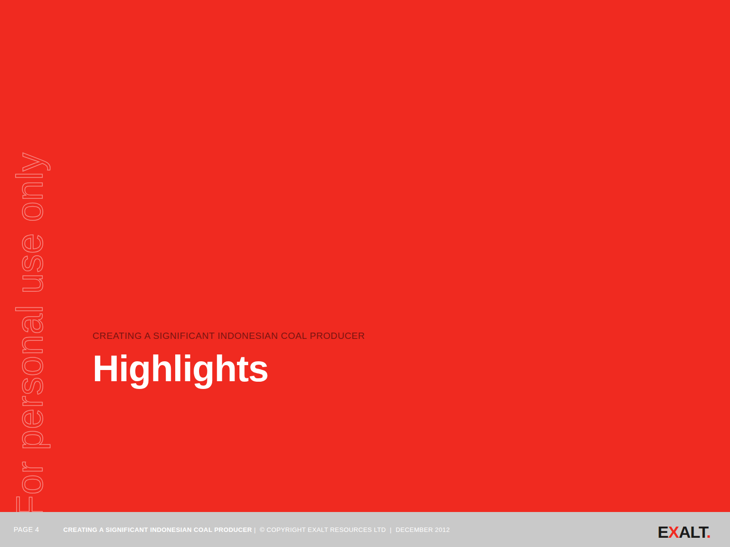For personal use only
CREATING A SIGNIFICANT INDONESIAN COAL PRODUCER
Highlights
PAGE 4
CREATING A SIGNIFICANT INDONESIAN COAL PRODUCER | © COPYRIGHT EXALT RESOURCES LTD | DECEMBER 2012
EXALT.